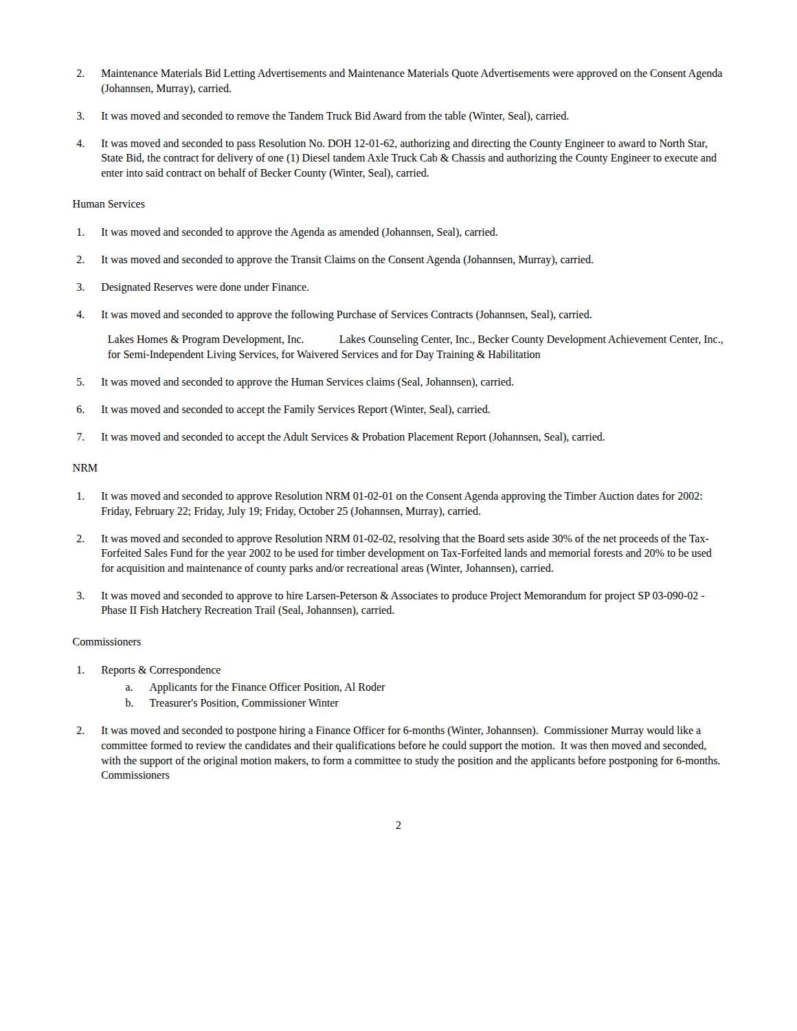2. Maintenance Materials Bid Letting Advertisements and Maintenance Materials Quote Advertisements were approved on the Consent Agenda (Johannsen, Murray), carried.
3. It was moved and seconded to remove the Tandem Truck Bid Award from the table (Winter, Seal), carried.
4. It was moved and seconded to pass Resolution No. DOH 12-01-62, authorizing and directing the County Engineer to award to North Star, State Bid, the contract for delivery of one (1) Diesel tandem Axle Truck Cab & Chassis and authorizing the County Engineer to execute and enter into said contract on behalf of Becker County (Winter, Seal), carried.
Human Services
1. It was moved and seconded to approve the Agenda as amended (Johannsen, Seal), carried.
2. It was moved and seconded to approve the Transit Claims on the Consent Agenda (Johannsen, Murray), carried.
3. Designated Reserves were done under Finance.
4. It was moved and seconded to approve the following Purchase of Services Contracts (Johannsen, Seal), carried.
Lakes Homes & Program Development, Inc. Lakes Counseling Center, Inc., Becker County Development Achievement Center, Inc., for Semi-Independent Living Services, for Waivered Services and for Day Training & Habilitation
5. It was moved and seconded to approve the Human Services claims (Seal, Johannsen), carried.
6. It was moved and seconded to accept the Family Services Report (Winter, Seal), carried.
7. It was moved and seconded to accept the Adult Services & Probation Placement Report (Johannsen, Seal), carried.
NRM
1. It was moved and seconded to approve Resolution NRM 01-02-01 on the Consent Agenda approving the Timber Auction dates for 2002: Friday, February 22; Friday, July 19; Friday, October 25 (Johannsen, Murray), carried.
2. It was moved and seconded to approve Resolution NRM 01-02-02, resolving that the Board sets aside 30% of the net proceeds of the Tax-Forfeited Sales Fund for the year 2002 to be used for timber development on Tax-Forfeited lands and memorial forests and 20% to be used for acquisition and maintenance of county parks and/or recreational areas (Winter, Johannsen), carried.
3. It was moved and seconded to approve to hire Larsen-Peterson & Associates to produce Project Memorandum for project SP 03-090-02 - Phase II Fish Hatchery Recreation Trail (Seal, Johannsen), carried.
Commissioners
1. Reports & Correspondence
a. Applicants for the Finance Officer Position, Al Roder
b. Treasurer's Position, Commissioner Winter
2. It was moved and seconded to postpone hiring a Finance Officer for 6-months (Winter, Johannsen). Commissioner Murray would like a committee formed to review the candidates and their qualifications before he could support the motion. It was then moved and seconded, with the support of the original motion makers, to form a committee to study the position and the applicants before postponing for 6-months. Commissioners
2